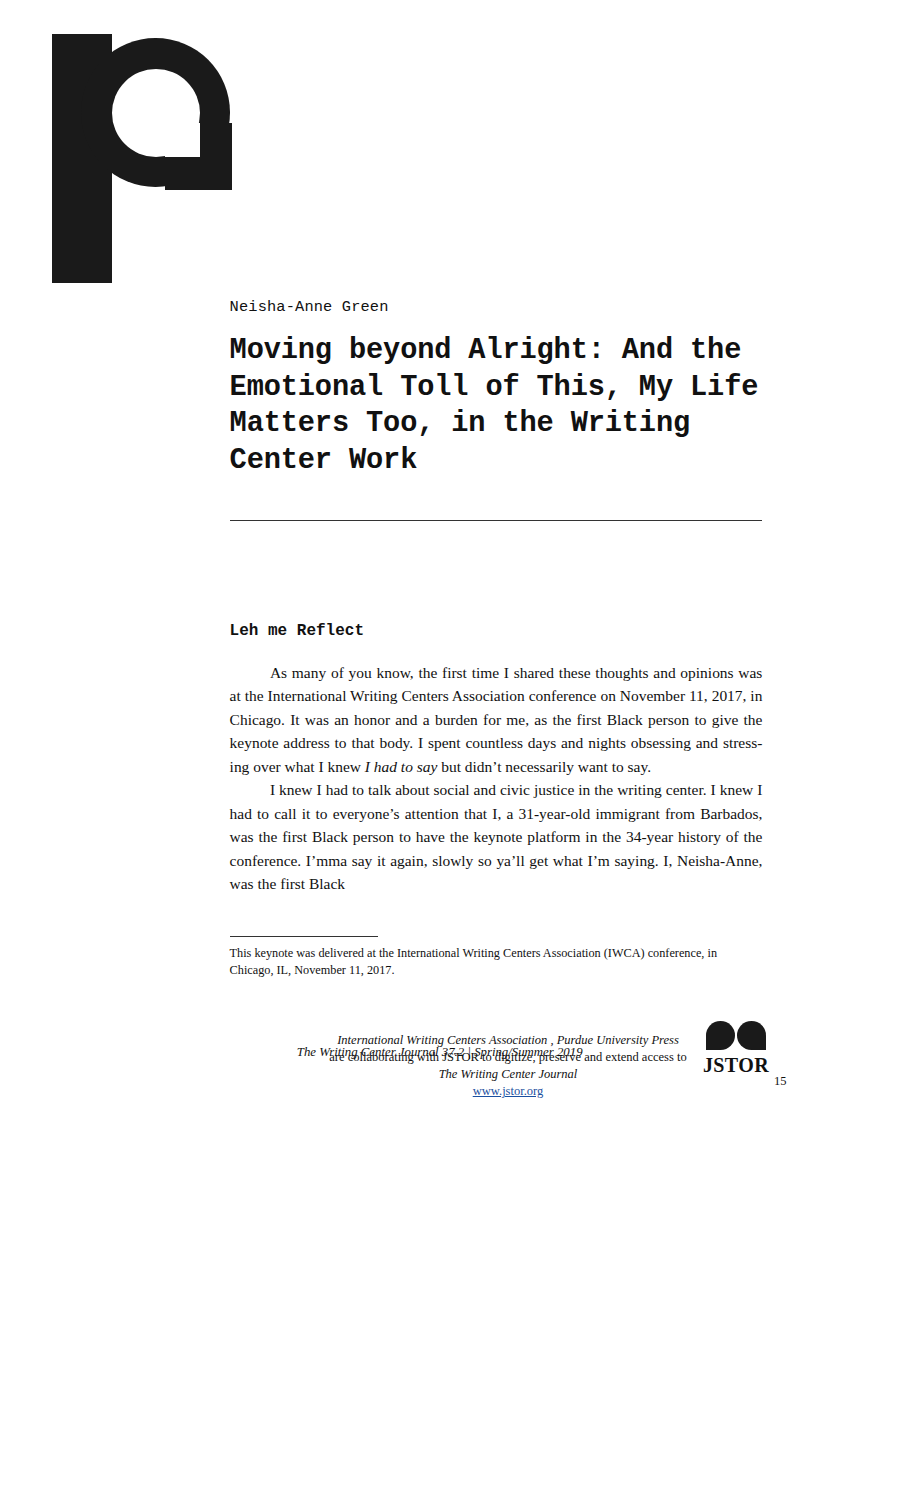Neisha-Anne Green
Moving beyond Alright: And the Emotional Toll of This, My Life Matters Too, in the Writing Center Work
Leh me Reflect
As many of you know, the first time I shared these thoughts and opinions was at the International Writing Centers Association conference on November 11, 2017, in Chicago. It was an honor and a burden for me, as the first Black person to give the keynote address to that body. I spent countless days and nights obsessing and stressing over what I knew I had to say but didn’t necessarily want to say.
I knew I had to talk about social and civic justice in the writing center. I knew I had to call it to everyone’s attention that I, a 31-year-old immigrant from Barbados, was the first Black person to have the keynote platform in the 34-year history of the conference. I’mma say it again, slowly so ya’ll get what I’m saying. I, Neisha-Anne, was the first Black
This keynote was delivered at the International Writing Centers Association (IWCA) conference, in Chicago, IL, November 11, 2017.
JSTOR
International Writing Centers Association , Purdue University Press
are collaborating with JSTOR to digitize, preserve and extend access to
The Writing Center Journal
www.jstor.org
15
The Writing Center Journal 37.2 | Spring/Summer 2019